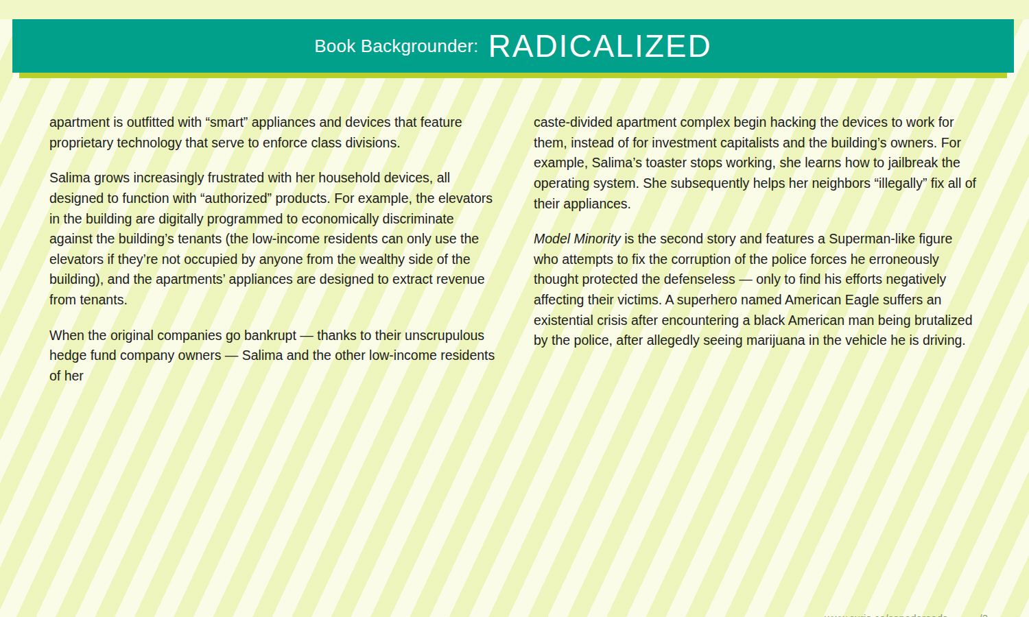Book Backgrounder: Radicalized
apartment is outfitted with “smart” appliances and devices that feature proprietary technology that serve to enforce class divisions.
Salima grows increasingly frustrated with her household devices, all designed to function with “authorized” products. For example, the elevators in the building are digitally programmed to economically discriminate against the building’s tenants (the low-income residents can only use the elevators if they’re not occupied by anyone from the wealthy side of the building), and the apartments’ appliances are designed to extract revenue from tenants.
When the original companies go bankrupt — thanks to their unscrupulous hedge fund company owners — Salima and the other low-income residents of her
caste-divided apartment complex begin hacking the devices to work for them, instead of for investment capitalists and the building’s owners. For example, Salima’s toaster stops working, she learns how to jailbreak the operating system. She subsequently helps her neighbors “illegally” fix all of their appliances.
Model Minority is the second story and features a Superman-like figure who attempts to fix the corruption of the police forces he erroneously thought protected the defenseless — only to find his efforts negatively affecting their victims. A superhero named American Eagle suffers an existential crisis after encountering a black American man being brutalized by the police, after allegedly seeing marijuana in the vehicle he is driving.
www.curio.ca/canadareads /3